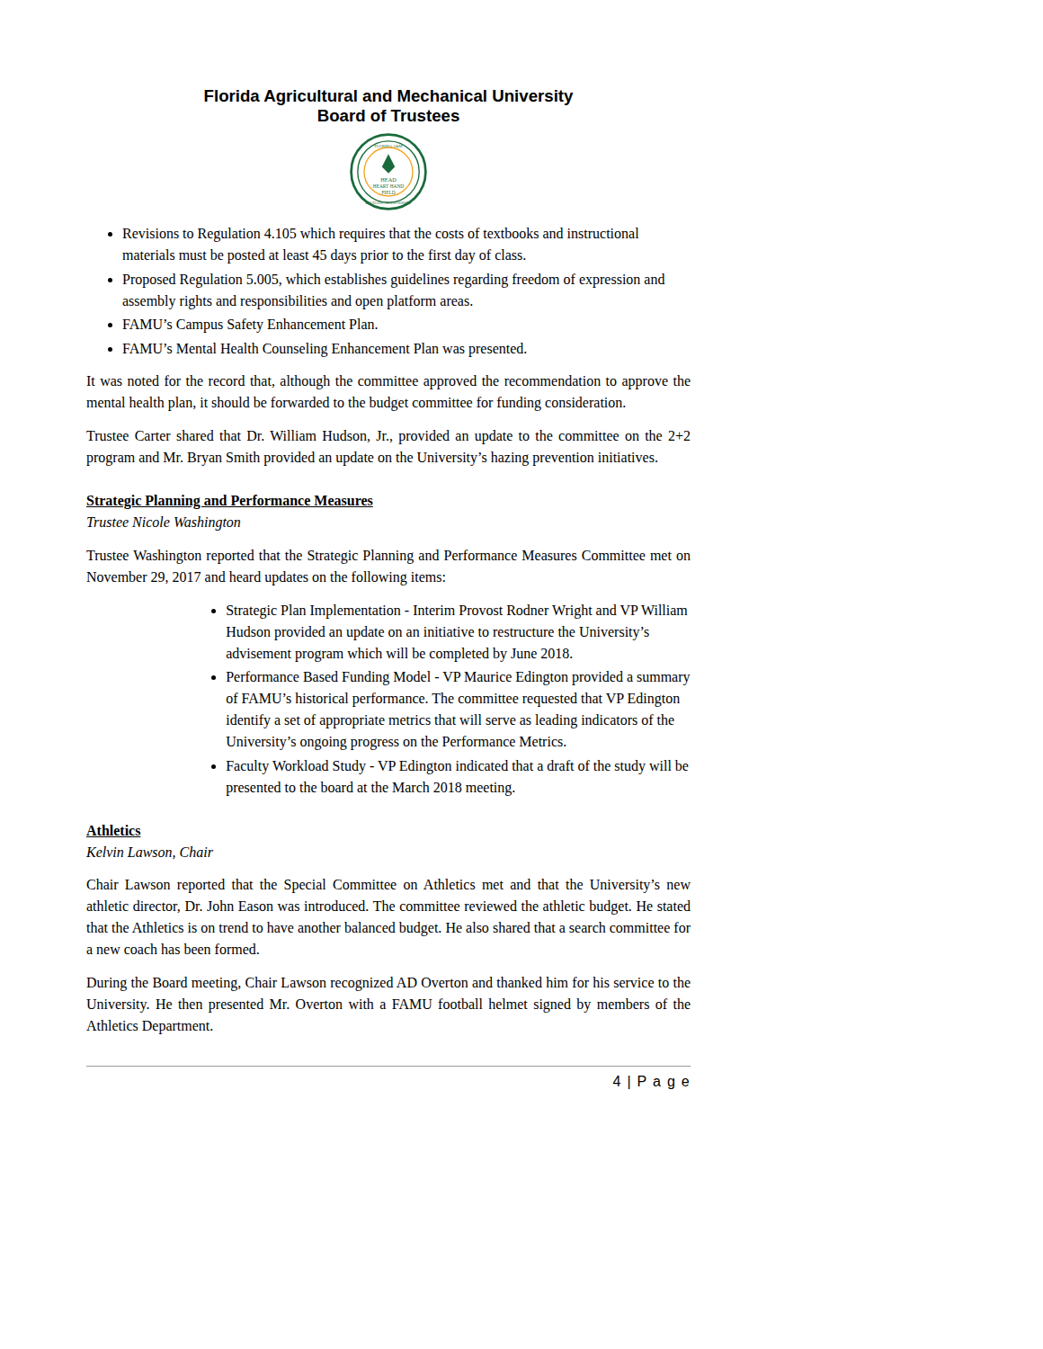Florida Agricultural and Mechanical University
Board of Trustees
HEAD HEART HAND FIELD FLORIDA A&M MECHANICAL UNIVERSITY
Revisions to Regulation 4.105 which requires that the costs of textbooks and instructional materials must be posted at least 45 days prior to the first day of class.
Proposed Regulation 5.005, which establishes guidelines regarding freedom of expression and assembly rights and responsibilities and open platform areas.
FAMU’s Campus Safety Enhancement Plan.
FAMU’s Mental Health Counseling Enhancement Plan was presented.
It was noted for the record that, although the committee approved the recommendation to approve the mental health plan, it should be forwarded to the budget committee for funding consideration.
Trustee Carter shared that Dr. William Hudson, Jr., provided an update to the committee on the 2+2 program and Mr. Bryan Smith provided an update on the University’s hazing prevention initiatives.
Strategic Planning and Performance Measures
Trustee Nicole Washington
Trustee Washington reported that the Strategic Planning and Performance Measures Committee met on November 29, 2017 and heard updates on the following items:
Strategic Plan Implementation - Interim Provost Rodner Wright and VP William Hudson provided an update on an initiative to restructure the University’s advisement program which will be completed by June 2018.
Performance Based Funding Model - VP Maurice Edington provided a summary of FAMU’s historical performance. The committee requested that VP Edington identify a set of appropriate metrics that will serve as leading indicators of the University’s ongoing progress on the Performance Metrics.
Faculty Workload Study - VP Edington indicated that a draft of the study will be presented to the board at the March 2018 meeting.
Athletics
Kelvin Lawson, Chair
Chair Lawson reported that the Special Committee on Athletics met and that the University’s new athletic director, Dr. John Eason was introduced. The committee reviewed the athletic budget. He stated that the Athletics is on trend to have another balanced budget. He also shared that a search committee for a new coach has been formed.
During the Board meeting, Chair Lawson recognized AD Overton and thanked him for his service to the University. He then presented Mr. Overton with a FAMU football helmet signed by members of the Athletics Department.
4 | P a g e